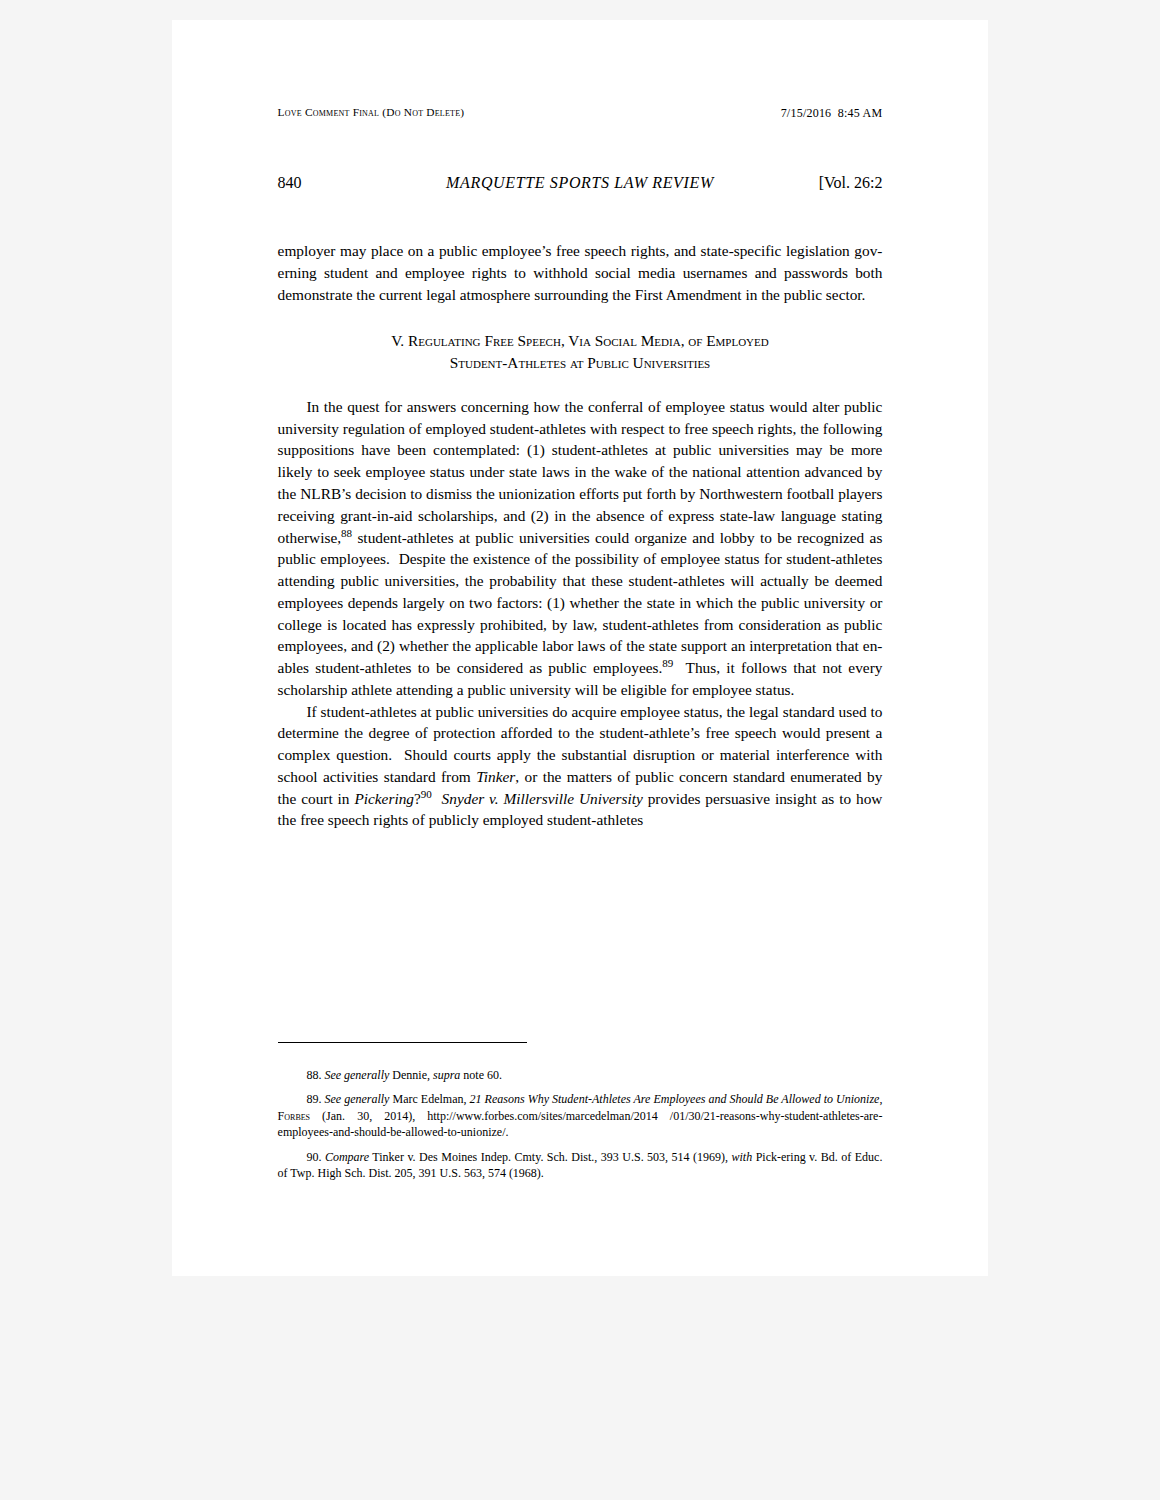Love Comment Final (Do Not Delete) 7/15/2016 8:45 AM
840 MARQUETTE SPORTS LAW REVIEW [Vol. 26:2
employer may place on a public employee’s free speech rights, and state-specific legislation governing student and employee rights to withhold social media usernames and passwords both demonstrate the current legal atmosphere surrounding the First Amendment in the public sector.
V. Regulating Free Speech, Via Social Media, of Employed
Student-Athletes at Public Universities
In the quest for answers concerning how the conferral of employee status would alter public university regulation of employed student-athletes with respect to free speech rights, the following suppositions have been contemplated: (1) student-athletes at public universities may be more likely to seek employee status under state laws in the wake of the national attention advanced by the NLRB’s decision to dismiss the unionization efforts put forth by Northwestern football players receiving grant-in-aid scholarships, and (2) in the absence of express state-law language stating otherwise,88 student-athletes at public universities could organize and lobby to be recognized as public employees. Despite the existence of the possibility of employee status for student-athletes attending public universities, the probability that these student-athletes will actually be deemed employees depends largely on two factors: (1) whether the state in which the public university or college is located has expressly prohibited, by law, student-athletes from consideration as public employees, and (2) whether the applicable labor laws of the state support an interpretation that enables student-athletes to be considered as public employees.89 Thus, it follows that not every scholarship athlete attending a public university will be eligible for employee status.
If student-athletes at public universities do acquire employee status, the legal standard used to determine the degree of protection afforded to the student-athlete’s free speech would present a complex question. Should courts apply the substantial disruption or material interference with school activities standard from Tinker, or the matters of public concern standard enumerated by the court in Pickering?90 Snyder v. Millersville University provides persuasive insight as to how the free speech rights of publicly employed student-athletes
88. See generally Dennie, supra note 60.
89. See generally Marc Edelman, 21 Reasons Why Student-Athletes Are Employees and Should Be Allowed to Unionize, Forbes (Jan. 30, 2014), http://www.forbes.com/sites/marcedelman/2014 /01/30/21-reasons-why-student-athletes-are-employees-and-should-be-allowed-to-unionize/.
90. Compare Tinker v. Des Moines Indep. Cmty. Sch. Dist., 393 U.S. 503, 514 (1969), with Pick-ering v. Bd. of Educ. of Twp. High Sch. Dist. 205, 391 U.S. 563, 574 (1968).